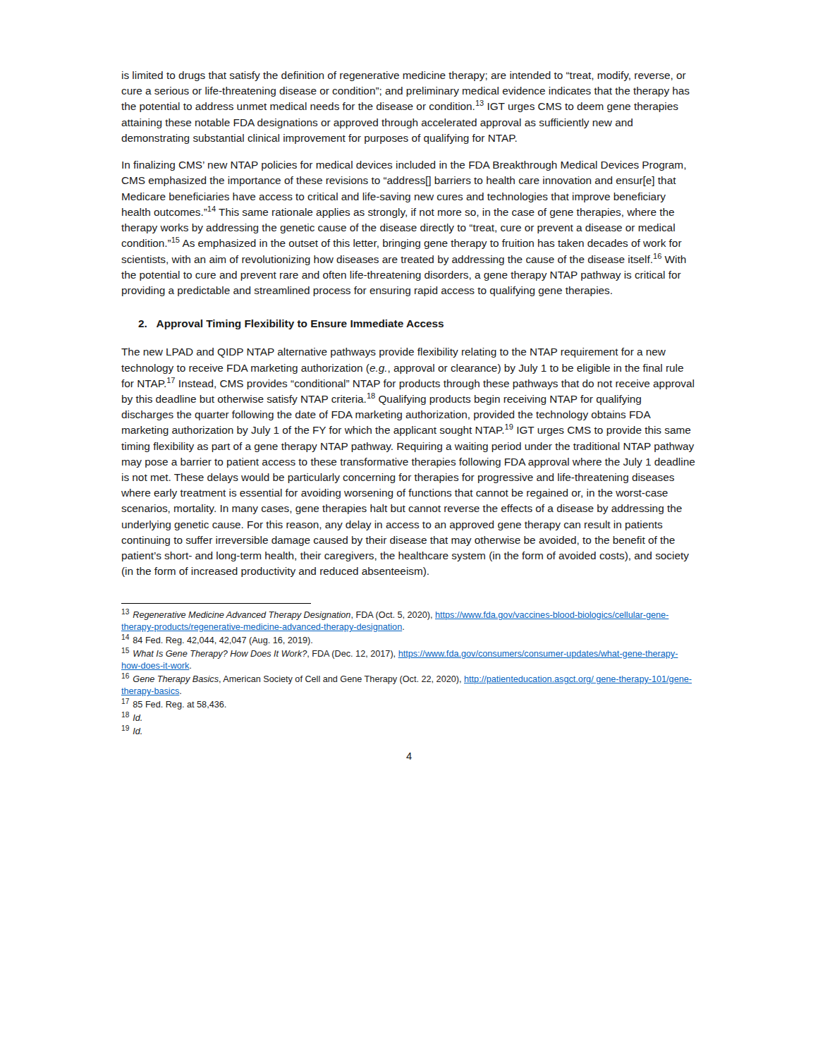is limited to drugs that satisfy the definition of regenerative medicine therapy; are intended to “treat, modify, reverse, or cure a serious or life-threatening disease or condition”; and preliminary medical evidence indicates that the therapy has the potential to address unmet medical needs for the disease or condition.13 IGT urges CMS to deem gene therapies attaining these notable FDA designations or approved through accelerated approval as sufficiently new and demonstrating substantial clinical improvement for purposes of qualifying for NTAP.
In finalizing CMS’ new NTAP policies for medical devices included in the FDA Breakthrough Medical Devices Program, CMS emphasized the importance of these revisions to “address[] barriers to health care innovation and ensur[e] that Medicare beneficiaries have access to critical and life-saving new cures and technologies that improve beneficiary health outcomes.”14 This same rationale applies as strongly, if not more so, in the case of gene therapies, where the therapy works by addressing the genetic cause of the disease directly to “treat, cure or prevent a disease or medical condition.”15 As emphasized in the outset of this letter, bringing gene therapy to fruition has taken decades of work for scientists, with an aim of revolutionizing how diseases are treated by addressing the cause of the disease itself.16 With the potential to cure and prevent rare and often life-threatening disorders, a gene therapy NTAP pathway is critical for providing a predictable and streamlined process for ensuring rapid access to qualifying gene therapies.
2. Approval Timing Flexibility to Ensure Immediate Access
The new LPAD and QIDP NTAP alternative pathways provide flexibility relating to the NTAP requirement for a new technology to receive FDA marketing authorization (e.g., approval or clearance) by July 1 to be eligible in the final rule for NTAP.17 Instead, CMS provides “conditional” NTAP for products through these pathways that do not receive approval by this deadline but otherwise satisfy NTAP criteria.18 Qualifying products begin receiving NTAP for qualifying discharges the quarter following the date of FDA marketing authorization, provided the technology obtains FDA marketing authorization by July 1 of the FY for which the applicant sought NTAP.19 IGT urges CMS to provide this same timing flexibility as part of a gene therapy NTAP pathway. Requiring a waiting period under the traditional NTAP pathway may pose a barrier to patient access to these transformative therapies following FDA approval where the July 1 deadline is not met. These delays would be particularly concerning for therapies for progressive and life-threatening diseases where early treatment is essential for avoiding worsening of functions that cannot be regained or, in the worst-case scenarios, mortality. In many cases, gene therapies halt but cannot reverse the effects of a disease by addressing the underlying genetic cause. For this reason, any delay in access to an approved gene therapy can result in patients continuing to suffer irreversible damage caused by their disease that may otherwise be avoided, to the benefit of the patient’s short- and long-term health, their caregivers, the healthcare system (in the form of avoided costs), and society (in the form of increased productivity and reduced absenteeism).
13 Regenerative Medicine Advanced Therapy Designation, FDA (Oct. 5, 2020), https://www.fda.gov/vaccines-blood-biologics/cellular-gene-therapy-products/regenerative-medicine-advanced-therapy-designation.
14 84 Fed. Reg. 42,044, 42,047 (Aug. 16, 2019).
15 What Is Gene Therapy? How Does It Work?, FDA (Dec. 12, 2017), https://www.fda.gov/consumers/consumer-updates/what-gene-therapy-how-does-it-work.
16 Gene Therapy Basics, American Society of Cell and Gene Therapy (Oct. 22, 2020), http://patienteducation.asgct.org/ gene-therapy-101/gene-therapy-basics.
17 85 Fed. Reg. at 58,436.
18 Id.
19 Id.
4